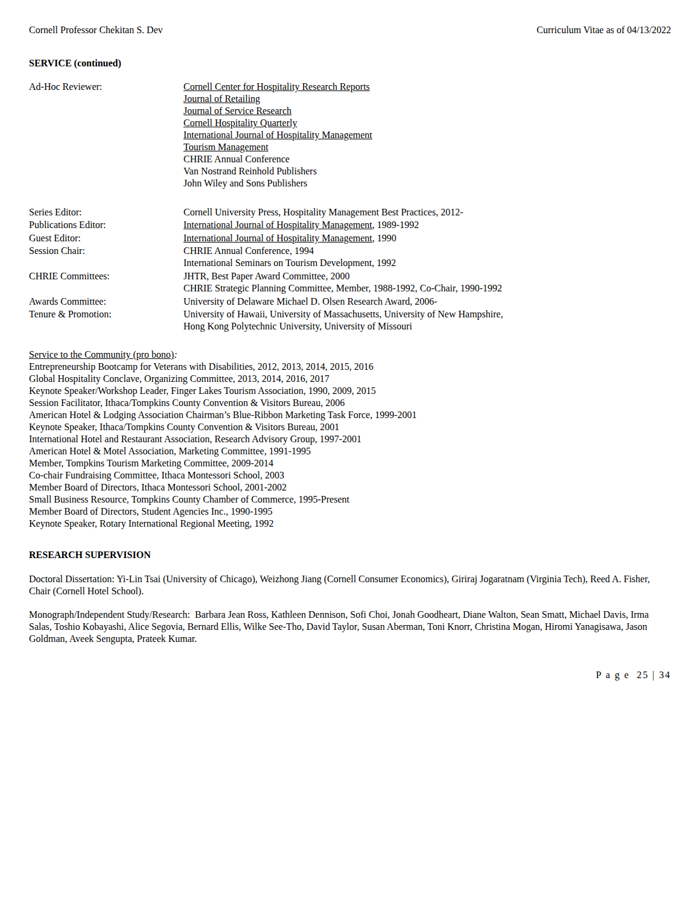Cornell Professor Chekitan S. Dev Curriculum Vitae as of 04/13/2022
SERVICE (continued)
| Ad-Hoc Reviewer: | Cornell Center for Hospitality Research Reports Journal of Retailing Journal of Service Research Cornell Hospitality Quarterly International Journal of Hospitality Management Tourism Management CHRIE Annual Conference Van Nostrand Reinhold Publishers John Wiley and Sons Publishers |
| Series Editor: | Cornell University Press, Hospitality Management Best Practices, 2012- |
| Publications Editor: | International Journal of Hospitality Management , 1989-1992 |
| Guest Editor: | International Journal of Hospitality Management , 1990 |
| Session Chair: | CHRIE Annual Conference, 1994 International Seminars on Tourism Development, 1992 |
| CHRIE Committees: | JHTR, Best Paper Award Committee, 2000 CHRIE Strategic Planning Committee, Member, 1988-1992, Co-Chair, 1990-1992 |
| Awards Committee: | University of Delaware Michael D. Olsen Research Award, 2006- |
| Tenure & Promotion: | University of Hawaii, University of Massachusetts, University of New Hampshire, Hong Kong Polytechnic University, University of Missouri |
Service to the Community (pro bono):
Entrepreneurship Bootcamp for Veterans with Disabilities, 2012, 2013, 2014, 2015, 2016
Global Hospitality Conclave, Organizing Committee, 2013, 2014, 2016, 2017
Keynote Speaker/Workshop Leader, Finger Lakes Tourism Association, 1990, 2009, 2015
Session Facilitator, Ithaca/Tompkins County Convention & Visitors Bureau, 2006
American Hotel & Lodging Association Chairman’s Blue-Ribbon Marketing Task Force, 1999-2001
Keynote Speaker, Ithaca/Tompkins County Convention & Visitors Bureau, 2001
International Hotel and Restaurant Association, Research Advisory Group, 1997-2001
American Hotel & Motel Association, Marketing Committee, 1991-1995
Member, Tompkins Tourism Marketing Committee, 2009-2014
Co-chair Fundraising Committee, Ithaca Montessori School, 2003
Member Board of Directors, Ithaca Montessori School, 2001-2002
Small Business Resource, Tompkins County Chamber of Commerce, 1995-Present
Member Board of Directors, Student Agencies Inc., 1990-1995
Keynote Speaker, Rotary International Regional Meeting, 1992
RESEARCH SUPERVISION
Doctoral Dissertation: Yi-Lin Tsai (University of Chicago), Weizhong Jiang (Cornell Consumer Economics), Giriraj Jogaratnam (Virginia Tech), Reed A. Fisher, Chair (Cornell Hotel School).
Monograph/Independent Study/Research: Barbara Jean Ross, Kathleen Dennison, Sofi Choi, Jonah Goodheart, Diane Walton, Sean Smatt, Michael Davis, Irma Salas, Toshio Kobayashi, Alice Segovia, Bernard Ellis, Wilke See-Tho, David Taylor, Susan Aberman, Toni Knorr, Christina Mogan, Hiromi Yanagisawa, Jason Goldman, Aveek Sengupta, Prateek Kumar.
P a g e 25 | 34